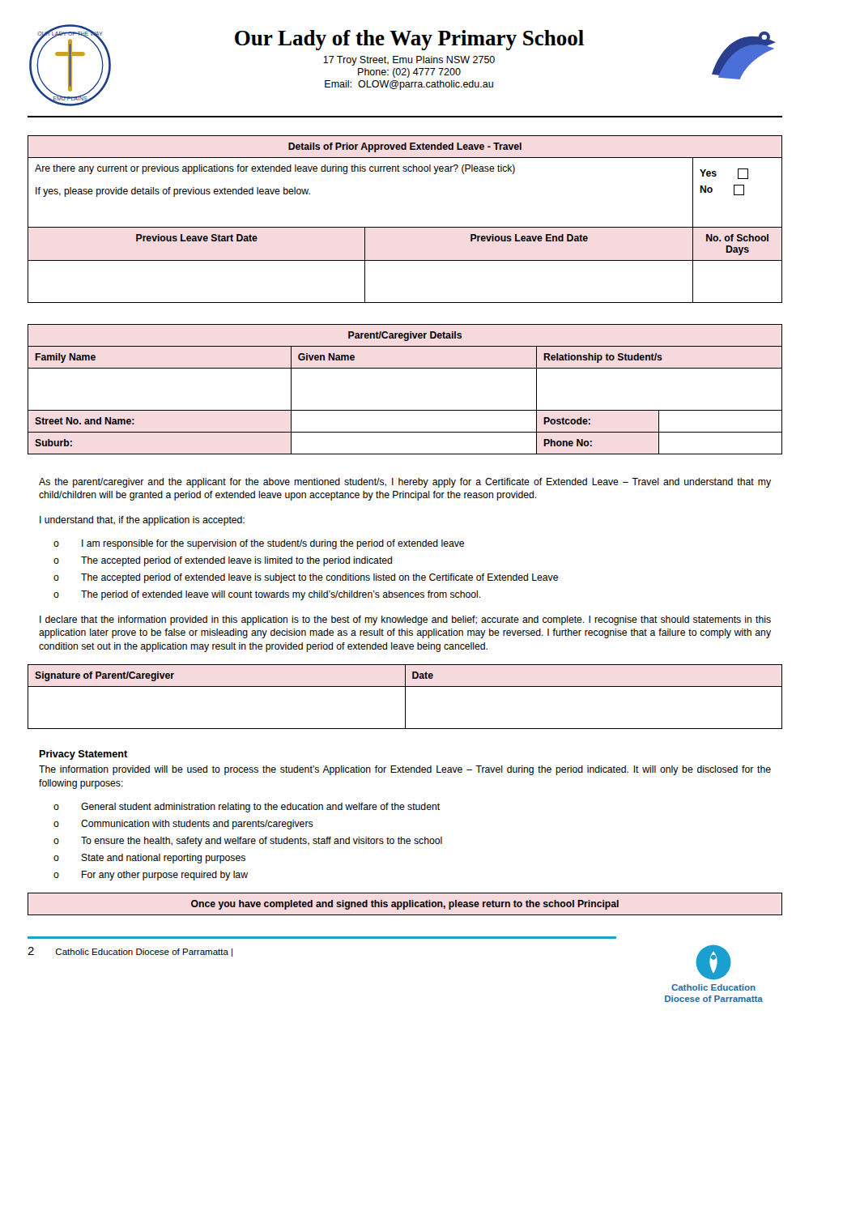OUR LADY OF THE WAY EMU PLAINS
Our Lady of the Way Primary School
17 Troy Street, Emu Plains NSW 2750
Phone: (02) 4777 7200
Email: OLOW@parra.catholic.edu.au
| Details of Prior Approved Extended Leave - Travel |
| Are there any current or previous applications for extended leave during this current school year? (Please tick) If yes, please provide details of previous extended leave below. | Yes No |
| Previous Leave Start Date | Previous Leave End Date | No. of School Days |
| Parent/Caregiver Details |
| Family Name | Given Name | Relationship to Student/s |
| Street No. and Name: | | Postcode: | |
| Suburb: | | Phone No: | |
As the parent/caregiver and the applicant for the above mentioned student/s, I hereby apply for a Certificate of Extended Leave – Travel and understand that my child/children will be granted a period of extended leave upon acceptance by the Principal for the reason provided.
I understand that, if the application is accepted:
I am responsible for the supervision of the student/s during the period of extended leave
The accepted period of extended leave is limited to the period indicated
The accepted period of extended leave is subject to the conditions listed on the Certificate of Extended Leave
The period of extended leave will count towards my child’s/children’s absences from school.
I declare that the information provided in this application is to the best of my knowledge and belief; accurate and complete. I recognise that should statements in this application later prove to be false or misleading any decision made as a result of this application may be reversed. I further recognise that a failure to comply with any condition set out in the application may result in the provided period of extended leave being cancelled.
| Signature of Parent/Caregiver | Date |
Privacy Statement
The information provided will be used to process the student’s Application for Extended Leave – Travel during the period indicated. It will only be disclosed for the following purposes:
General student administration relating to the education and welfare of the student
Communication with students and parents/caregivers
To ensure the health, safety and welfare of students, staff and visitors to the school
State and national reporting purposes
For any other purpose required by law
Once you have completed and signed this application, please return to the school Principal
2 Catholic Education Diocese of Parramatta |
Catholic Education
Diocese of Parramatta